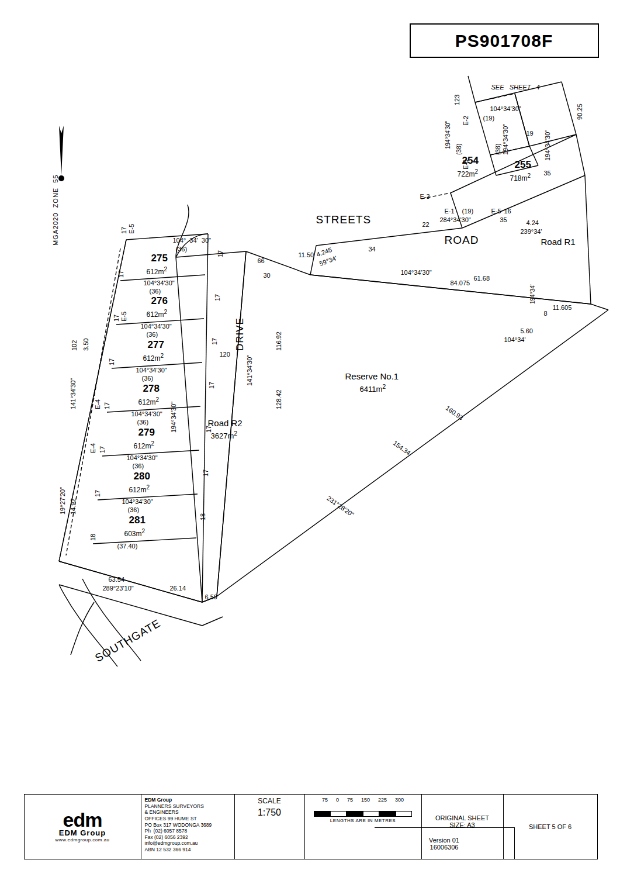PS901708F
MGA2020 ZONE 55
SEE SHEET 4
104°34'30"
(19)
19
123
E-2
90.25
194°34'30"
(38)
E-5
254
722m2
(38)
194°34'30"
255
718m2
194°34'30"
35
E-3
E-1
(19)
284°34'30"
E-5
16
35
4.24
239°34'
Road R1
22
STREETS
ROAD
34
4.245
59°34'
11.50
66
30
104°34'30"
61.68
84.075
194°34'
8
11.605
5.60
104°34'
Reserve No.1
6411m2
160.93
154.34
231°28'20"
DRIVE
Road R2
3627m2
141°34'30"
116.92
128.42
120
104° 34' 30"
(36)
275
612m2
104°34'30"
(36)
276
612m2
104°34'30"
(36)
277
612m2
104°34'30"
(36)
278
612m2
104°34'30"
(36)
279
612m2
104°34'30"
(36)
280
612m2
104°34'30"
(36)
281
603m2
(37.40)
17
E-5
17
17
E-5
17
17
E-4
17
E-4
17
18
17
17
17
17
17
17
18
102
3.50
141°34'30"
19°27'20"
14.92
194°34'30"
63.54
289°23'10"
26.14
6.59
SOUTHGATE
edm
EDM Group
www.edmgroup.com.au
EDM Group
PLANNERS SURVEYORS
& ENGINEERS
OFFICES 99 HUME ST
PO Box 317 WODONGA 3689
Ph (02) 6057 8578
Fax (02) 6056 2392
info@edmgroup.com.au
ABN 12 532 366 914
SCALE
1:750
75075150225300
LENGTHS ARE IN METRES
ORIGINAL SHEET
SIZE: A3
SHEET 5 OF 6
Version 01
16006306